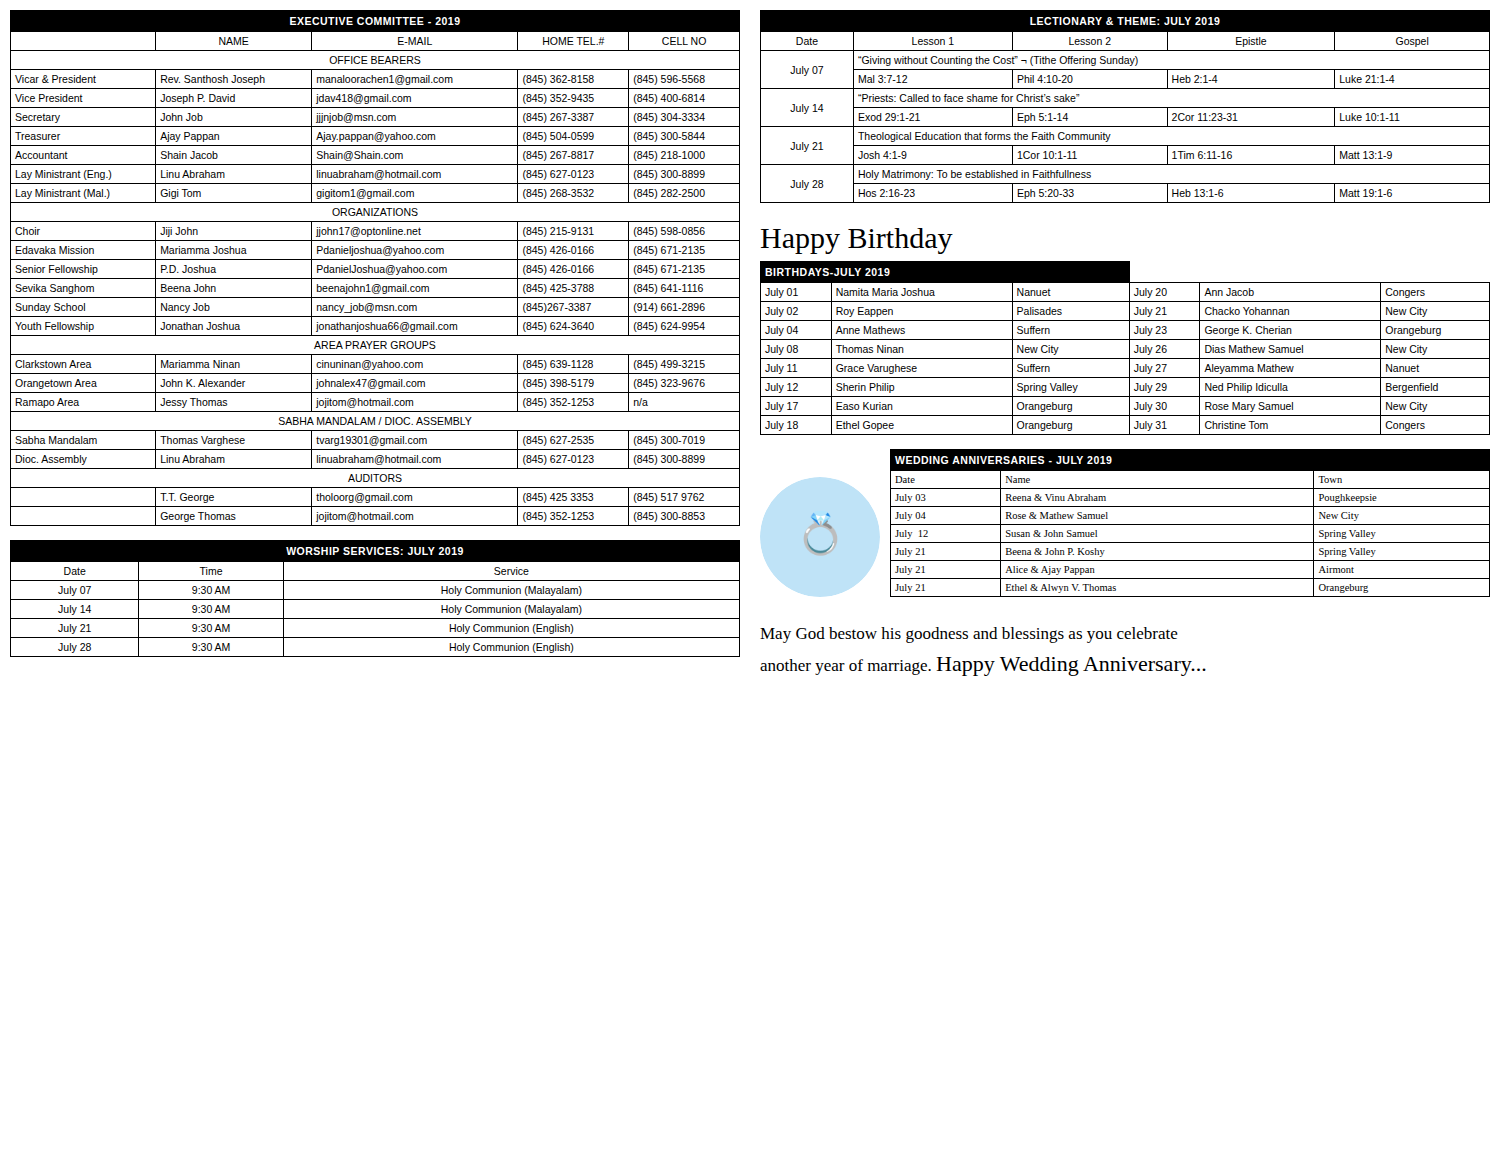| EXECUTIVE COMMITTEE - 2019 |
| | NAME | E-MAIL | HOME TEL.# | CELL NO |
| OFFICE BEARERS |
| Vicar & President | Rev. Santhosh Joseph | manaloorachen1@gmail.com | (845) 362-8158 | (845) 596-5568 |
| Vice President | Joseph P. David | jdav418@gmail.com | (845) 352-9435 | (845) 400-6814 |
| Secretary | John Job | jjjnjob@msn.com | (845) 267-3387 | (845) 304-3334 |
| Treasurer | Ajay Pappan | Ajay.pappan@yahoo.com | (845) 504-0599 | (845) 300-5844 |
| Accountant | Shain Jacob | Shain@Shain.com | (845) 267-8817 | (845) 218-1000 |
| Lay Ministrant (Eng.) | Linu Abraham | linuabraham@hotmail.com | (845) 627-0123 | (845) 300-8899 |
| Lay Ministrant (Mal.) | Gigi Tom | gigitom1@gmail.com | (845) 268-3532 | (845) 282-2500 |
| ORGANIZATIONS |
| Choir | Jiji John | jjohn17@optonline.net | (845) 215-9131 | (845) 598-0856 |
| Edavaka Mission | Mariamma Joshua | Pdanieljoshua@yahoo.com | (845) 426-0166 | (845) 671-2135 |
| Senior Fellowship | P.D. Joshua | PdanielJoshua@yahoo.com | (845) 426-0166 | (845) 671-2135 |
| Sevika Sanghom | Beena John | beenajohn1@gmail.com | (845) 425-3788 | (845) 641-1116 |
| Sunday School | Nancy Job | nancy_job@msn.com | (845)267-3387 | (914) 661-2896 |
| Youth Fellowship | Jonathan Joshua | jonathanjoshua66@gmail.com | (845) 624-3640 | (845) 624-9954 |
| AREA PRAYER GROUPS |
| Clarkstown Area | Mariamma Ninan | cinuninan@yahoo.com | (845) 639-1128 | (845) 499-3215 |
| Orangetown Area | John K. Alexander | johnalex47@gmail.com | (845) 398-5179 | (845) 323-9676 |
| Ramapo Area | Jessy Thomas | jojitom@hotmail.com | (845) 352-1253 | n/a |
| SABHA MANDALAM / DIOC. ASSEMBLY |
| Sabha Mandalam | Thomas Varghese | tvarg19301@gmail.com | (845) 627-2535 | (845) 300-7019 |
| Dioc. Assembly | Linu Abraham | linuabraham@hotmail.com | (845) 627-0123 | (845) 300-8899 |
| AUDITORS |
| | T.T. George | tholoorg@gmail.com | (845) 425 3353 | (845) 517 9762 |
| | George Thomas | jojitom@hotmail.com | (845) 352-1253 | (845) 300-8853 |
| WORSHIP SERVICES: JULY 2019 |
| Date | Time | Service |
| July 07 | 9:30 AM | Holy Communion (Malayalam) |
| July 14 | 9:30 AM | Holy Communion (Malayalam) |
| July 21 | 9:30 AM | Holy Communion (English) |
| July 28 | 9:30 AM | Holy Communion (English) |
| LECTIONARY & THEME: JULY 2019 |
| Date | Lesson 1 | Lesson 2 | Epistle | Gospel |
| July 07 | “Giving without Counting the Cost” ¬ (Tithe Offering Sunday) |
| Mal 3:7-12 | Phil 4:10-20 | Heb 2:1-4 | Luke 21:1-4 |
| July 14 | “Priests: Called to face shame for Christ’s sake” |
| Exod 29:1-21 | Eph 5:1-14 | 2Cor 11:23-31 | Luke 10:1-11 |
| July 21 | Theological Education that forms the Faith Community |
| Josh 4:1-9 | 1Cor 10:1-11 | 1Tim 6:11-16 | Matt 13:1-9 |
| July 28 | Holy Matrimony: To be established in Faithfullness |
| Hos 2:16-23 | Eph 5:20-33 | Heb 13:1-6 | Matt 19:1-6 |
Happy Birthday
| BIRTHDAYS-JULY 2019 | |
| July 01 | Namita Maria Joshua | Nanuet | July 20 | Ann Jacob | Congers |
| July 02 | Roy Eappen | Palisades | July 21 | Chacko Yohannan | New City |
| July 04 | Anne Mathews | Suffern | July 23 | George K. Cherian | Orangeburg |
| July 08 | Thomas Ninan | New City | July 26 | Dias Mathew Samuel | New City |
| July 11 | Grace Varughese | Suffern | July 27 | Aleyamma Mathew | Nanuet |
| July 12 | Sherin Philip | Spring Valley | July 29 | Ned Philip Idiculla | Bergenfield |
| July 17 | Easo Kurian | Orangeburg | July 30 | Rose Mary Samuel | New City |
| July 18 | Ethel Gopee | Orangeburg | July 31 | Christine Tom | Congers |
| WEDDING ANNIVERSARIES - JULY 2019 |
| Date | Name | Town |
| July 03 | Reena & Vinu Abraham | Poughkeepsie |
| July 04 | Rose & Mathew Samuel | New City |
| July 12 | Susan & John Samuel | Spring Valley |
| July 21 | Beena & John P. Koshy | Spring Valley |
| July 21 | Alice & Ajay Pappan | Airmont |
| July 21 | Ethel & Alwyn V. Thomas | Orangeburg |
May God bestow his goodness and blessings as you celebrate
another year of marriage. Happy Wedding Anniversary...